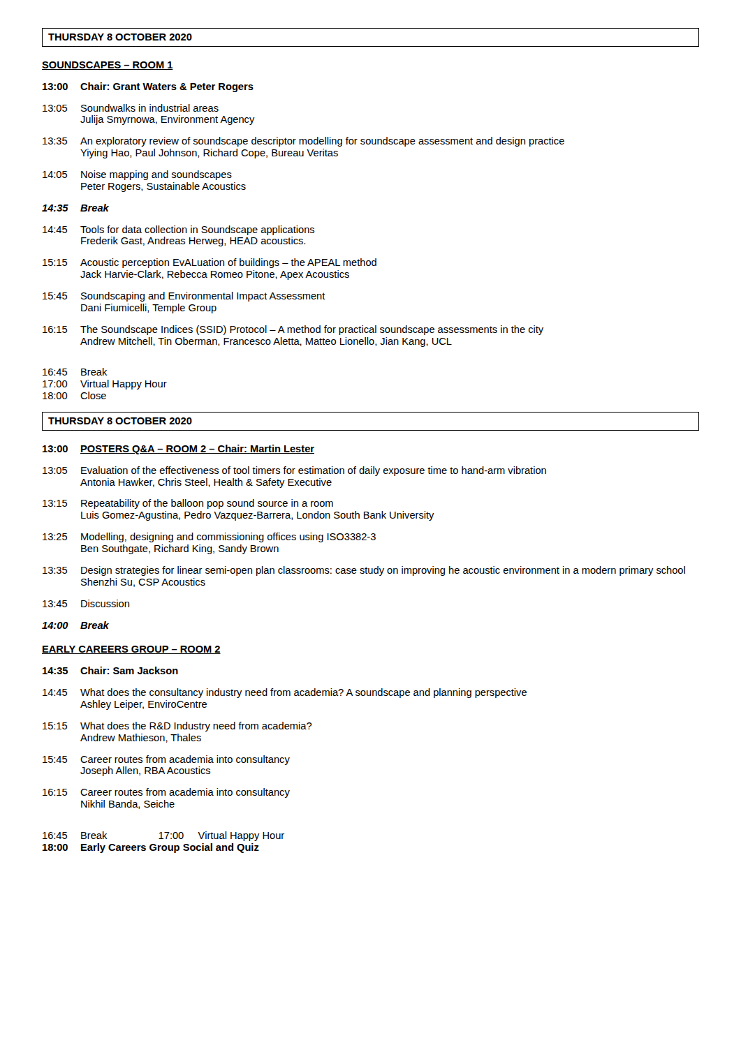THURSDAY 8 OCTOBER 2020
SOUNDSCAPES – ROOM 1
13:00 Chair: Grant Waters & Peter Rogers
13:05 Soundwalks in industrial areas Julija Smyrnowa, Environment Agency
13:35 An exploratory review of soundscape descriptor modelling for soundscape assessment and design practice Yiying Hao, Paul Johnson, Richard Cope, Bureau Veritas
14:05 Noise mapping and soundscapes Peter Rogers, Sustainable Acoustics
14:35 Break
14:45 Tools for data collection in Soundscape applications Frederik Gast, Andreas Herweg, HEAD acoustics.
15:15 Acoustic perception EvALuation of buildings – the APEAL method Jack Harvie-Clark, Rebecca Romeo Pitone, Apex Acoustics
15:45 Soundscaping and Environmental Impact Assessment Dani Fiumicelli, Temple Group
16:15 The Soundscape Indices (SSID) Protocol – A method for practical soundscape assessments in the city Andrew Mitchell, Tin Oberman, Francesco Aletta, Matteo Lionello, Jian Kang, UCL
16:45 Break
17:00 Virtual Happy Hour
18:00 Close
THURSDAY 8 OCTOBER 2020
13:00 POSTERS Q&A – ROOM 2 – Chair: Martin Lester
13:05 Evaluation of the effectiveness of tool timers for estimation of daily exposure time to hand-arm vibration Antonia Hawker, Chris Steel, Health & Safety Executive
13:15 Repeatability of the balloon pop sound source in a room Luis Gomez-Agustina, Pedro Vazquez-Barrera, London South Bank University
13:25 Modelling, designing and commissioning offices using ISO3382-3 Ben Southgate, Richard King, Sandy Brown
13:35 Design strategies for linear semi-open plan classrooms: case study on improving he acoustic environment in a modern primary school Shenzhi Su, CSP Acoustics
13:45 Discussion
14:00 Break
EARLY CAREERS GROUP – ROOM 2
14:35 Chair: Sam Jackson
14:45 What does the consultancy industry need from academia? A soundscape and planning perspective Ashley Leiper, EnviroCentre
15:15 What does the R&D Industry need from academia? Andrew Mathieson, Thales
15:45 Career routes from academia into consultancy Joseph Allen, RBA Acoustics
16:15 Career routes from academia into consultancy Nikhil Banda, Seiche
16:45 Break 17:00 Virtual Happy Hour
18:00 Early Careers Group Social and Quiz